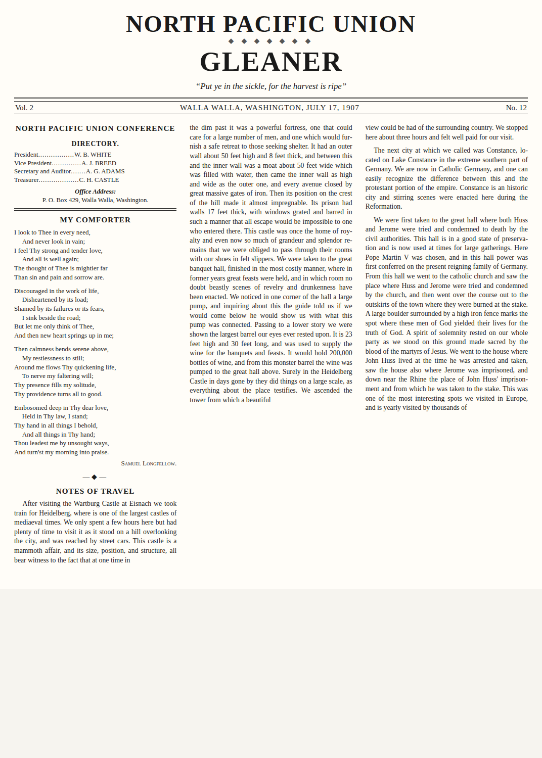North Pacific Union
◆ ◆ ◆ ◆ ◆ ◆ ◆
Gleaner
“Put ye in the sickle, for the harvest is ripe”
Vol. 2 WALLA WALLA, WASHINGTON, JULY 17, 1907 No. 12
North Pacific Union Conference
Directory.
President................. W. B. WHITE
Vice President.............. A. J. BREED
Secretary and Auditor....... A. G. ADAMS
Treasurer................... C. H. CASTLE
Office Address:
P. O. Box 429, Walla Walla, Washington.
My Comforter
I look to Thee in every need, And never look in vain; I feel Thy strong and tender love, And all is well again; The thought of Thee is mightier far Than sin and pain and sorrow are.
Discouraged in the work of life, Disheartened by its load; Shamed by its failures or its fears, I sink beside the road; But let me only think of Thee, And then new heart springs up in me;
Then calmness bends serene above, My restlessness to still; Around me flows Thy quickening life, To nerve my faltering will; Thy presence fills my solitude, Thy providence turns all to good.
Embosomed deep in Thy dear love, Held in Thy law, I stand; Thy hand in all things I behold, And all things in Thy hand; Thou leadest me by unsought ways, And turn'st my morning into praise.
Samuel Longfellow.
—◆—
Notes of Travel
After visiting the Wartburg Castle at Eisnach we took train for Heidelberg, where is one of the largest castles of mediaeval times. We only spent a few hours here but had plenty of time to visit it as it stood on a hill overlooking the city, and was reached by street cars. This castle is a mammoth affair, and its size, position, and structure, all bear witness to the fact that at one time in
the dim past it was a powerful fortress, one that could care for a large number of men, and one which would furnish a safe retreat to those seeking shelter. It had an outer wall about 50 feet high and 8 feet thick, and between this and the inner wall was a moat about 50 feet wide which was filled with water, then came the inner wall as high and wide as the outer one, and every avenue closed by great massive gates of iron. Then its position on the crest of the hill made it almost impregnable. Its prison had walls 17 feet thick, with windows grated and barred in such a manner that all escape would be impossible to one who entered there. This castle was once the home of royalty and even now so much of grandeur and splendor remains that we were obliged to pass through their rooms with our shoes in felt slippers. We were taken to the great banquet hall, finished in the most costly manner, where in former years great feasts were held, and in which room no doubt beastly scenes of revelry and drunkenness have been enacted. We noticed in one corner of the hall a large pump, and inquiring about this the guide told us if we would come below he would show us with what this pump was connected. Passing to a lower story we were shown the largest barrel our eyes ever rested upon. It is 23 feet high and 30 feet long, and was used to supply the wine for the banquets and feasts. It would hold 200,000 bottles of wine, and from this monster barrel the wine was pumped to the great hall above. Surely in the Heidelberg Castle in days gone by they did things on a large scale, as everything about the place testifies. We ascended the tower from which a beautiful
view could be had of the surrounding country. We stopped here about three hours and felt well paid for our visit.
The next city at which we called was Constance, located on Lake Constance in the extreme southern part of Germany. We are now in Catholic Germany, and one can easily recognize the difference between this and the protestant portion of the empire. Constance is an historic city and stirring scenes were enacted here during the Reformation.
We were first taken to the great hall where both Huss and Jerome were tried and condemned to death by the civil authorities. This hall is in a good state of preservation and is now used at times for large gatherings. Here Pope Martin V was chosen, and in this hall power was first conferred on the present reigning family of Germany. From this hall we went to the catholic church and saw the place where Huss and Jerome were tried and condemned by the church, and then went over the course out to the outskirts of the town where they were burned at the stake. A large boulder surrounded by a high iron fence marks the spot where these men of God yielded their lives for the truth of God. A spirit of solemnity rested on our whole party as we stood on this ground made sacred by the blood of the martyrs of Jesus. We went to the house where John Huss lived at the time he was arrested and taken, saw the house also where Jerome was imprisoned, and down near the Rhine the place of John Huss' imprisonment and from which he was taken to the stake. This was one of the most interesting spots we visited in Europe, and is yearly visited by thousands of